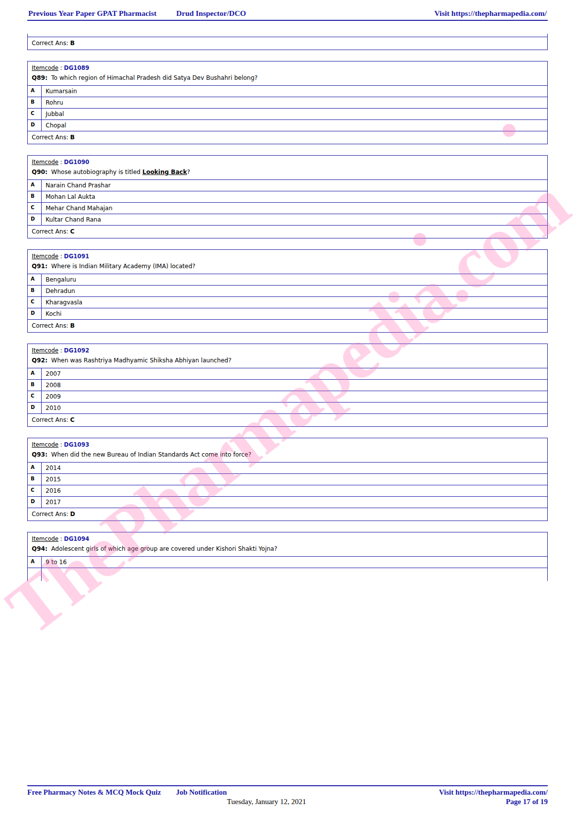Previous Year Paper GPAT Pharmacist
Drud Inspector/DCO
Visit https://thepharmapedia.com/
Correct Ans: B
Itemcode : DG1089
Q89: To which region of Himachal Pradesh did Satya Dev Bushahri belong?
A
Kumarsain
B
Rohru
C
Jubbal
D
Chopal
Correct Ans: B
Itemcode : DG1090
Q90: Whose autobiography is titled Looking Back?
A
Narain Chand Prashar
B
Mohan Lal Aukta
C
Mehar Chand Mahajan
D
Kultar Chand Rana
Correct Ans: C
Itemcode : DG1091
Q91: Where is Indian Military Academy (IMA) located?
A
Bengaluru
B
Dehradun
C
Kharagvasla
D
Kochi
Correct Ans: B
Itemcode : DG1092
Q92: When was Rashtriya Madhyamic Shiksha Abhiyan launched?
A
2007
B
2008
C
2009
D
2010
Correct Ans: C
Itemcode : DG1093
Q93: When did the new Bureau of Indian Standards Act come into force?
A
2014
B
2015
C
2016
D
2017
Correct Ans: D
Itemcode : DG1094
Q94: Adolescent girls of which age group are covered under Kishori Shakti Yojna?
A
9 to 16
Free Pharmacy Notes & MCQ Mock Quiz
Job Notification
Visit https://thepharmapedia.com/
Tuesday, January 12, 2021
Page 17 of 19
ThePharmapedia.com